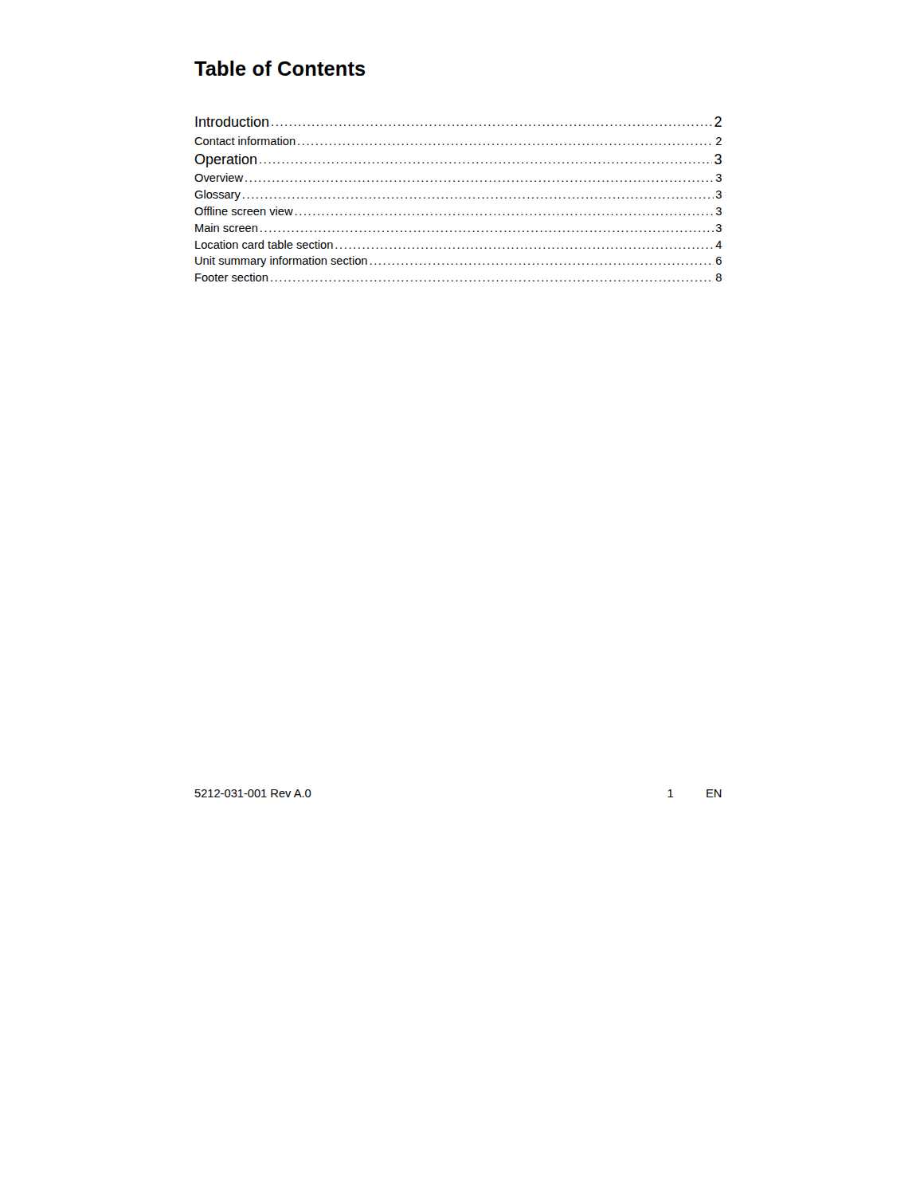Table of Contents
Introduction ................................................................................................................................................... 2
Contact information ................................................................................................................................. 2
Operation ..................................................................................................................................................... 3
Overview ............................................................................................................................................. 3
Glossary ....................................................................................................................................... 3
Offline screen view ....................................................................................................................... 3
Main screen ................................................................................................................................. 3
Location card table section ............................................................................................................. 4
Unit summary information section ................................................................................................. 6
Footer section ............................................................................................................................. 8
5212-031-001 Rev A.0 1 EN